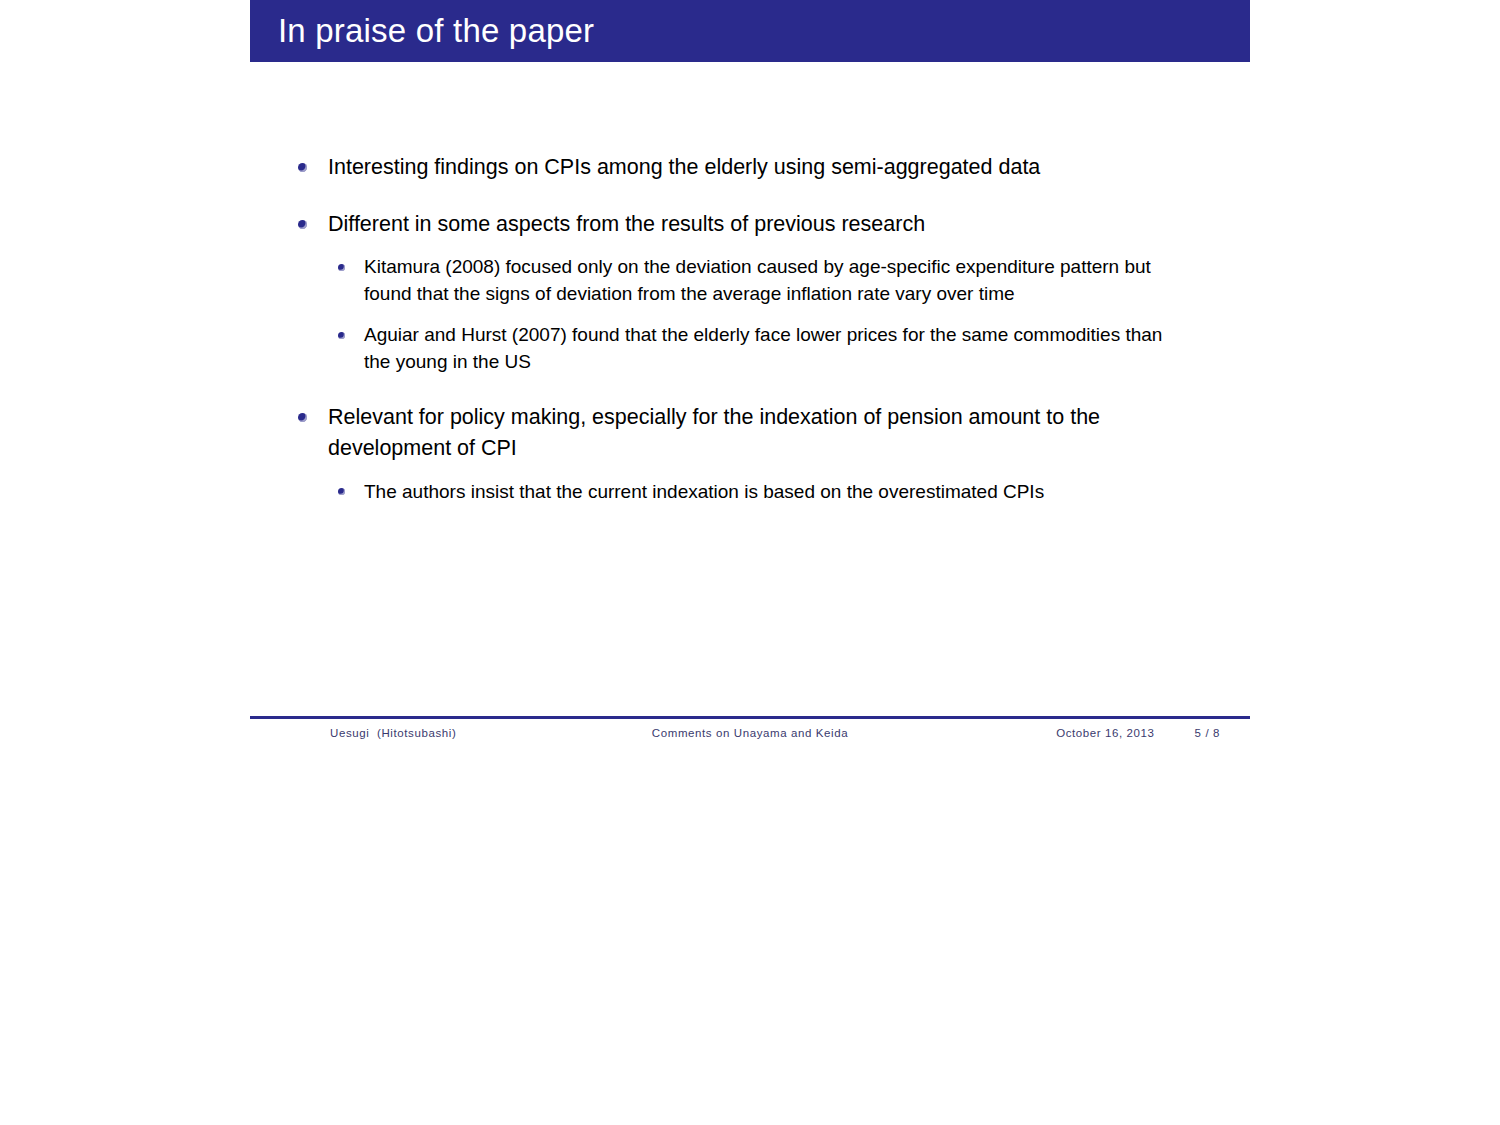In praise of the paper
Interesting findings on CPIs among the elderly using semi-aggregated data
Different in some aspects from the results of previous research
Kitamura (2008) focused only on the deviation caused by age-specific expenditure pattern but found that the signs of deviation from the average inflation rate vary over time
Aguiar and Hurst (2007) found that the elderly face lower prices for the same commodities than the young in the US
Relevant for policy making, especially for the indexation of pension amount to the development of CPI
The authors insist that the current indexation is based on the overestimated CPIs
Uesugi (Hitotsubashi)
Comments on Unayama and Keida
October 16, 20135 / 8